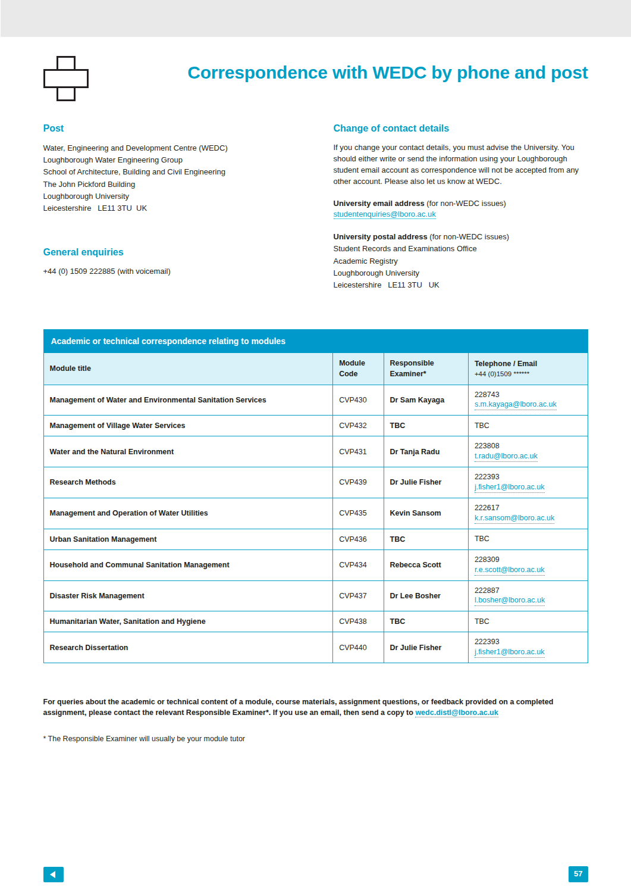Correspondence with WEDC by phone and post
Post
Water, Engineering and Development Centre (WEDC)
Loughborough Water Engineering Group
School of Architecture, Building and Civil Engineering
The John Pickford Building
Loughborough University
Leicestershire LE11 3TU UK
General enquiries
+44 (0) 1509 222885 (with voicemail)
Change of contact details
If you change your contact details, you must advise the University. You should either write or send the information using your Loughborough student email account as correspondence will not be accepted from any other account. Please also let us know at WEDC.
University email address (for non-WEDC issues)
studentenquiries@lboro.ac.uk
University postal address (for non-WEDC issues)
Student Records and Examinations Office
Academic Registry
Loughborough University
Leicestershire LE11 3TU UK
Academic or technical correspondence relating to modules
| Module title | Module Code | Responsible Examiner* | Telephone / Email +44 (0)1509 ****** |
| --- | --- | --- | --- |
| Management of Water and Environmental Sanitation Services | CVP430 | Dr Sam Kayaga | 228743 s.m.kayaga@lboro.ac.uk |
| Management of Village Water Services | CVP432 | TBC | TBC |
| Water and the Natural Environment | CVP431 | Dr Tanja Radu | 223808 t.radu@lboro.ac.uk |
| Research Methods | CVP439 | Dr Julie Fisher | 222393 j.fisher1@lboro.ac.uk |
| Management and Operation of Water Utilities | CVP435 | Kevin Sansom | 222617 k.r.sansom@lboro.ac.uk |
| Urban Sanitation Management | CVP436 | TBC | TBC |
| Household and Communal Sanitation Management | CVP434 | Rebecca Scott | 228309 r.e.scott@lboro.ac.uk |
| Disaster Risk Management | CVP437 | Dr Lee Bosher | 222887 l.bosher@lboro.ac.uk |
| Humanitarian Water, Sanitation and Hygiene | CVP438 | TBC | TBC |
| Research Dissertation | CVP440 | Dr Julie Fisher | 222393 j.fisher1@lboro.ac.uk |
For queries about the academic or technical content of a module, course materials, assignment questions, or feedback provided on a completed assignment, please contact the relevant Responsible Examiner*. If you use an email, then send a copy to wedc.distl@lboro.ac.uk
* The Responsible Examiner will usually be your module tutor
57